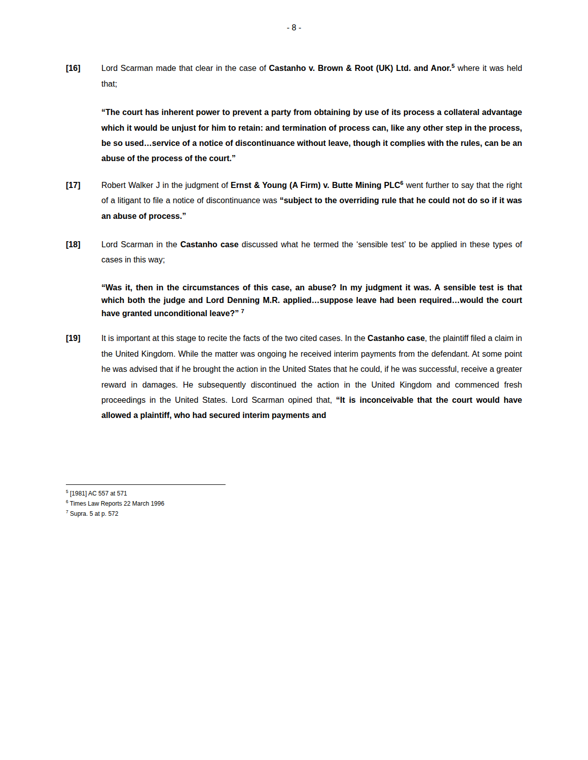- 8 -
[16]
Lord Scarman made that clear in the case of Castanho v. Brown & Root (UK) Ltd. and Anor.5 where it was held that;
“The court has inherent power to prevent a party from obtaining by use of its process a collateral advantage which it would be unjust for him to retain: and termination of process can, like any other step in the process, be so used…service of a notice of discontinuance without leave, though it complies with the rules, can be an abuse of the process of the court.”
[17]
Robert Walker J in the judgment of Ernst & Young (A Firm) v. Butte Mining PLC6 went further to say that the right of a litigant to file a notice of discontinuance was “subject to the overriding rule that he could not do so if it was an abuse of process.”
[18]
Lord Scarman in the Castanho case discussed what he termed the ‘sensible test’ to be applied in these types of cases in this way;
“Was it, then in the circumstances of this case, an abuse? In my judgment it was. A sensible test is that which both the judge and Lord Denning M.R. applied…suppose leave had been required…would the court have granted unconditional leave?” 7
[19]
It is important at this stage to recite the facts of the two cited cases. In the Castanho case, the plaintiff filed a claim in the United Kingdom. While the matter was ongoing he received interim payments from the defendant. At some point he was advised that if he brought the action in the United States that he could, if he was successful, receive a greater reward in damages. He subsequently discontinued the action in the United Kingdom and commenced fresh proceedings in the United States. Lord Scarman opined that, “It is inconceivable that the court would have allowed a plaintiff, who had secured interim payments and
5 [1981] AC 557 at 571
6 Times Law Reports 22 March 1996
7 Supra. 5 at p. 572